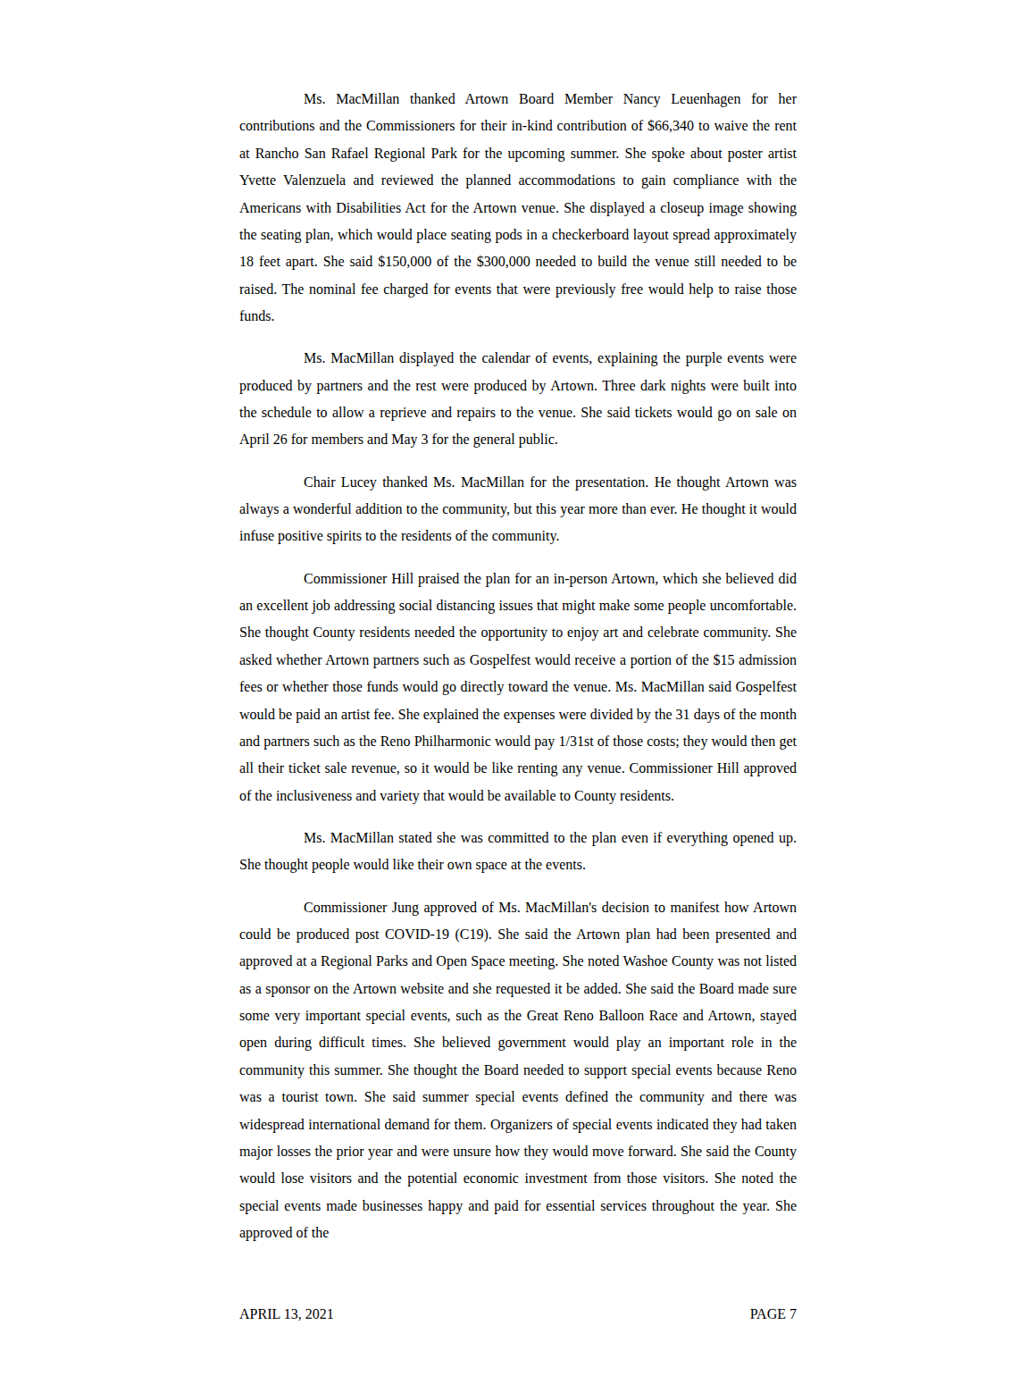Ms. MacMillan thanked Artown Board Member Nancy Leuenhagen for her contributions and the Commissioners for their in-kind contribution of $66,340 to waive the rent at Rancho San Rafael Regional Park for the upcoming summer. She spoke about poster artist Yvette Valenzuela and reviewed the planned accommodations to gain compliance with the Americans with Disabilities Act for the Artown venue. She displayed a closeup image showing the seating plan, which would place seating pods in a checkerboard layout spread approximately 18 feet apart. She said $150,000 of the $300,000 needed to build the venue still needed to be raised. The nominal fee charged for events that were previously free would help to raise those funds.
Ms. MacMillan displayed the calendar of events, explaining the purple events were produced by partners and the rest were produced by Artown. Three dark nights were built into the schedule to allow a reprieve and repairs to the venue. She said tickets would go on sale on April 26 for members and May 3 for the general public.
Chair Lucey thanked Ms. MacMillan for the presentation. He thought Artown was always a wonderful addition to the community, but this year more than ever. He thought it would infuse positive spirits to the residents of the community.
Commissioner Hill praised the plan for an in-person Artown, which she believed did an excellent job addressing social distancing issues that might make some people uncomfortable. She thought County residents needed the opportunity to enjoy art and celebrate community. She asked whether Artown partners such as Gospelfest would receive a portion of the $15 admission fees or whether those funds would go directly toward the venue. Ms. MacMillan said Gospelfest would be paid an artist fee. She explained the expenses were divided by the 31 days of the month and partners such as the Reno Philharmonic would pay 1/31st of those costs; they would then get all their ticket sale revenue, so it would be like renting any venue. Commissioner Hill approved of the inclusiveness and variety that would be available to County residents.
Ms. MacMillan stated she was committed to the plan even if everything opened up. She thought people would like their own space at the events.
Commissioner Jung approved of Ms. MacMillan's decision to manifest how Artown could be produced post COVID-19 (C19). She said the Artown plan had been presented and approved at a Regional Parks and Open Space meeting. She noted Washoe County was not listed as a sponsor on the Artown website and she requested it be added. She said the Board made sure some very important special events, such as the Great Reno Balloon Race and Artown, stayed open during difficult times. She believed government would play an important role in the community this summer. She thought the Board needed to support special events because Reno was a tourist town. She said summer special events defined the community and there was widespread international demand for them. Organizers of special events indicated they had taken major losses the prior year and were unsure how they would move forward. She said the County would lose visitors and the potential economic investment from those visitors. She noted the special events made businesses happy and paid for essential services throughout the year. She approved of the
APRIL 13, 2021
PAGE 7